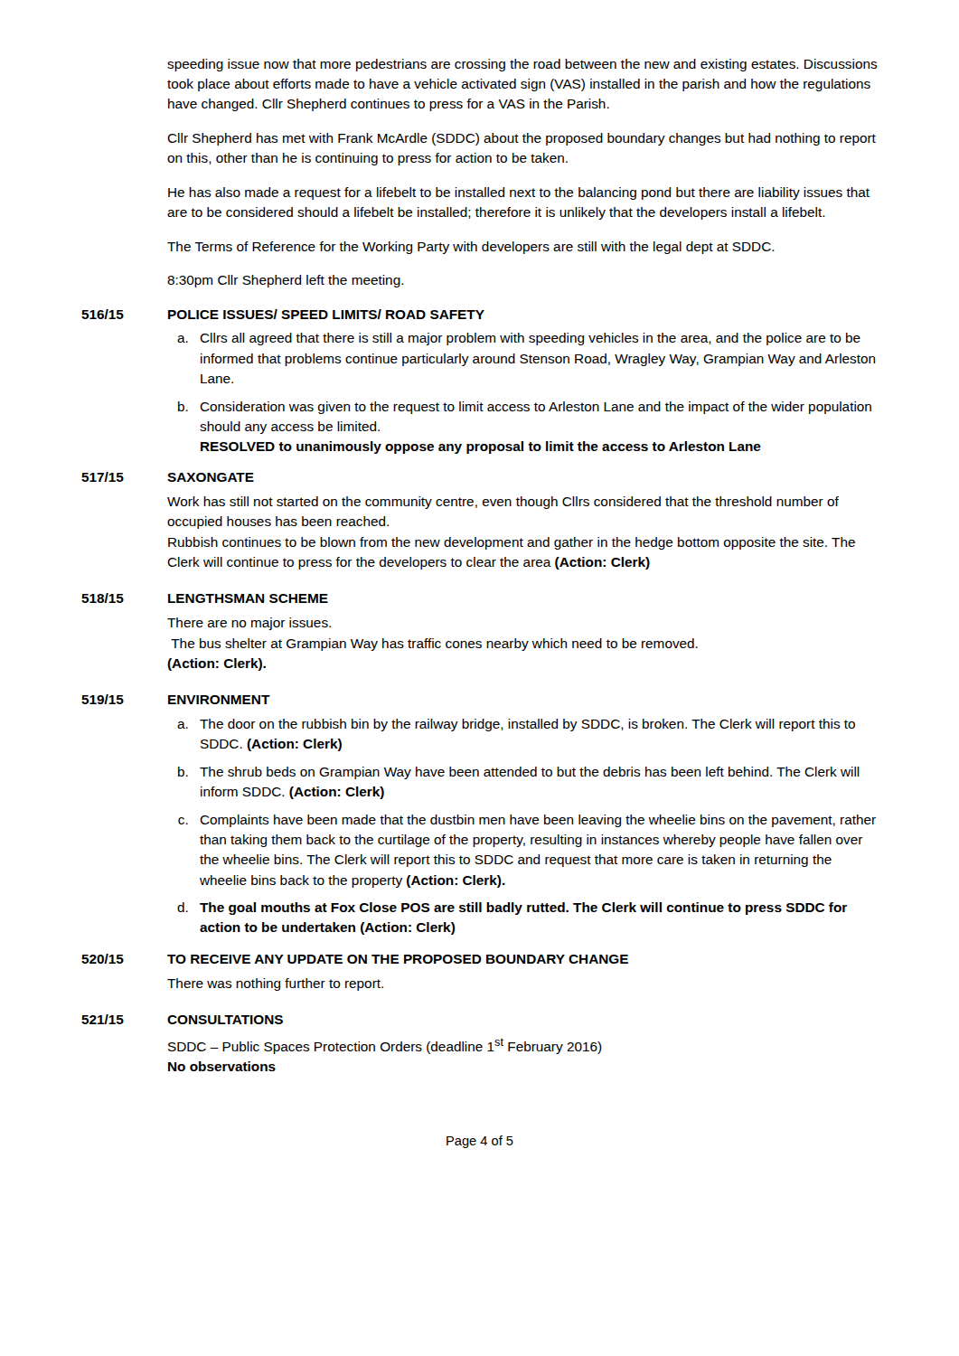speeding issue now that more pedestrians are crossing the road between the new and existing estates. Discussions took place about efforts made to have a vehicle activated sign (VAS) installed in the parish and how the regulations have changed. Cllr Shepherd continues to press for a VAS in the Parish.
Cllr Shepherd has met with Frank McArdle (SDDC) about the proposed boundary changes but had nothing to report on this, other than he is continuing to press for action to be taken.
He has also made a request for a lifebelt to be installed next to the balancing pond but there are liability issues that are to be considered should a lifebelt be installed; therefore it is unlikely that the developers install a lifebelt.
The Terms of Reference for the Working Party with developers are still with the legal dept at SDDC.
8:30pm Cllr Shepherd left the meeting.
516/15
POLICE ISSUES/ SPEED LIMITS/ ROAD SAFETY
Cllrs all agreed that there is still a major problem with speeding vehicles in the area, and the police are to be informed that problems continue particularly around Stenson Road, Wragley Way, Grampian Way and Arleston Lane.
Consideration was given to the request to limit access to Arleston Lane and the impact of the wider population should any access be limited.
RESOLVED to unanimously oppose any proposal to limit the access to Arleston Lane
517/15
SAXONGATE
Work has still not started on the community centre, even though Cllrs considered that the threshold number of occupied houses has been reached.
Rubbish continues to be blown from the new development and gather in the hedge bottom opposite the site. The Clerk will continue to press for the developers to clear the area (Action: Clerk)
518/15
LENGTHSMAN SCHEME
There are no major issues.
The bus shelter at Grampian Way has traffic cones nearby which need to be removed.
(Action: Clerk).
519/15
ENVIRONMENT
The door on the rubbish bin by the railway bridge, installed by SDDC, is broken. The Clerk will report this to SDDC. (Action: Clerk)
The shrub beds on Grampian Way have been attended to but the debris has been left behind. The Clerk will inform SDDC. (Action: Clerk)
Complaints have been made that the dustbin men have been leaving the wheelie bins on the pavement, rather than taking them back to the curtilage of the property, resulting in instances whereby people have fallen over the wheelie bins. The Clerk will report this to SDDC and request that more care is taken in returning the wheelie bins back to the property (Action: Clerk).
The goal mouths at Fox Close POS are still badly rutted. The Clerk will continue to press SDDC for action to be undertaken (Action: Clerk)
520/15
TO RECEIVE ANY UPDATE ON THE PROPOSED BOUNDARY CHANGE
There was nothing further to report.
521/15
CONSULTATIONS
SDDC – Public Spaces Protection Orders (deadline 1st February 2016)
No observations
Page 4 of 5